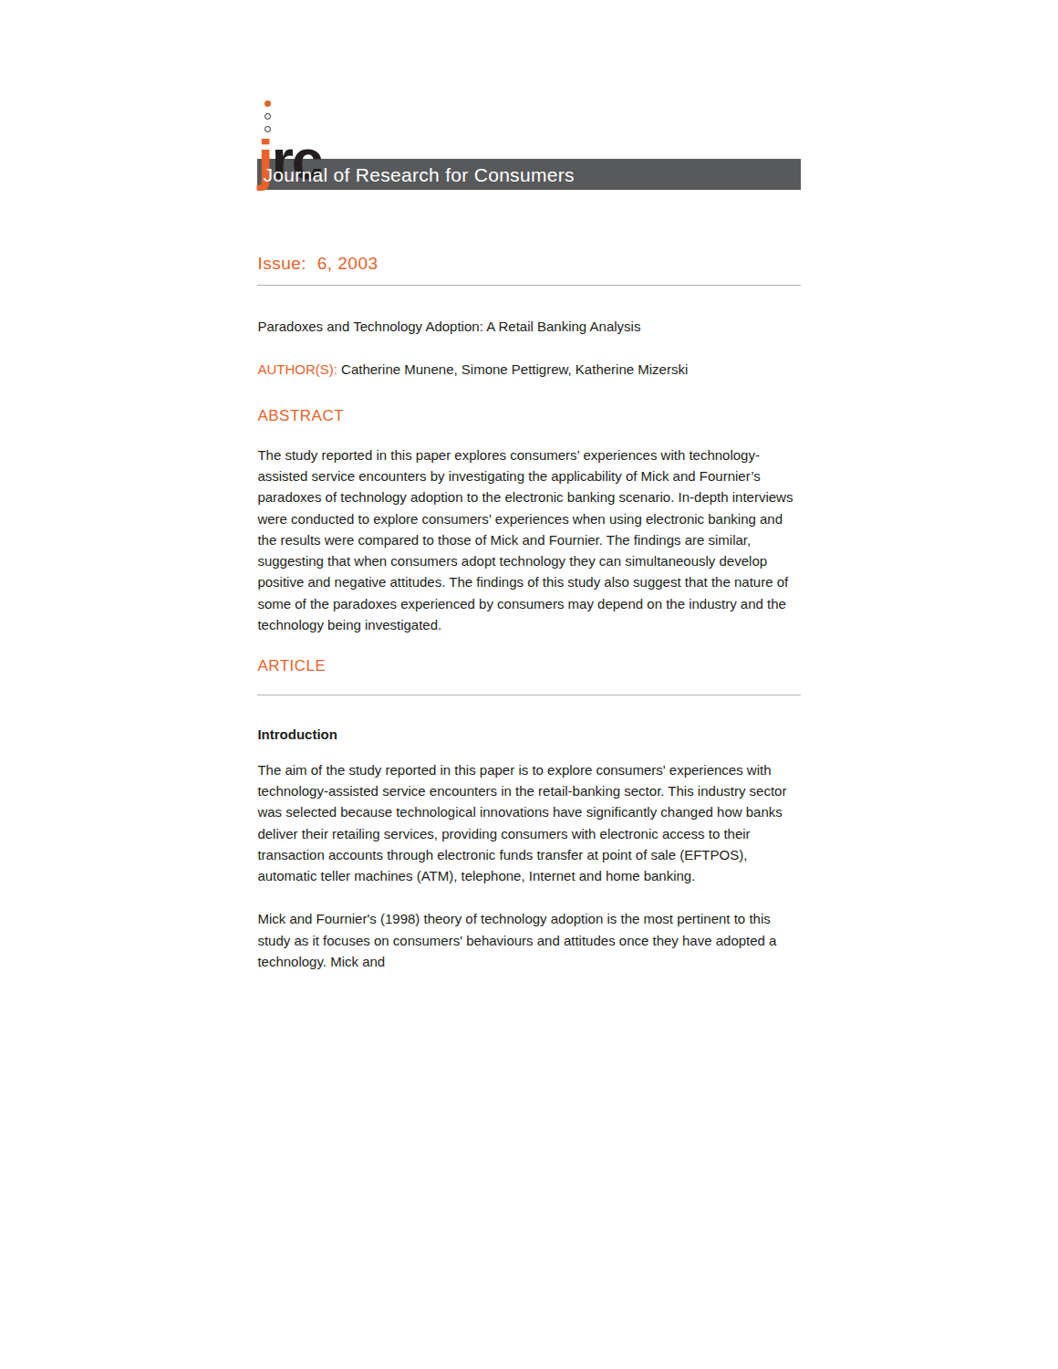jrc
Journal of Research for Consumers
Issue: 6, 2003
Paradoxes and Technology Adoption: A Retail Banking Analysis
AUTHOR(S): Catherine Munene, Simone Pettigrew, Katherine Mizerski
ABSTRACT
The study reported in this paper explores consumers’ experiences with technology-assisted service encounters by investigating the applicability of Mick and Fournier’s paradoxes of technology adoption to the electronic banking scenario. In-depth interviews were conducted to explore consumers’ experiences when using electronic banking and the results were compared to those of Mick and Fournier. The findings are similar, suggesting that when consumers adopt technology they can simultaneously develop positive and negative attitudes. The findings of this study also suggest that the nature of some of the paradoxes experienced by consumers may depend on the industry and the technology being investigated.
ARTICLE
Introduction
The aim of the study reported in this paper is to explore consumers' experiences with technology-assisted service encounters in the retail-banking sector. This industry sector was selected because technological innovations have significantly changed how banks deliver their retailing services, providing consumers with electronic access to their transaction accounts through electronic funds transfer at point of sale (EFTPOS), automatic teller machines (ATM), telephone, Internet and home banking.
Mick and Fournier's (1998) theory of technology adoption is the most pertinent to this study as it focuses on consumers' behaviours and attitudes once they have adopted a technology. Mick and